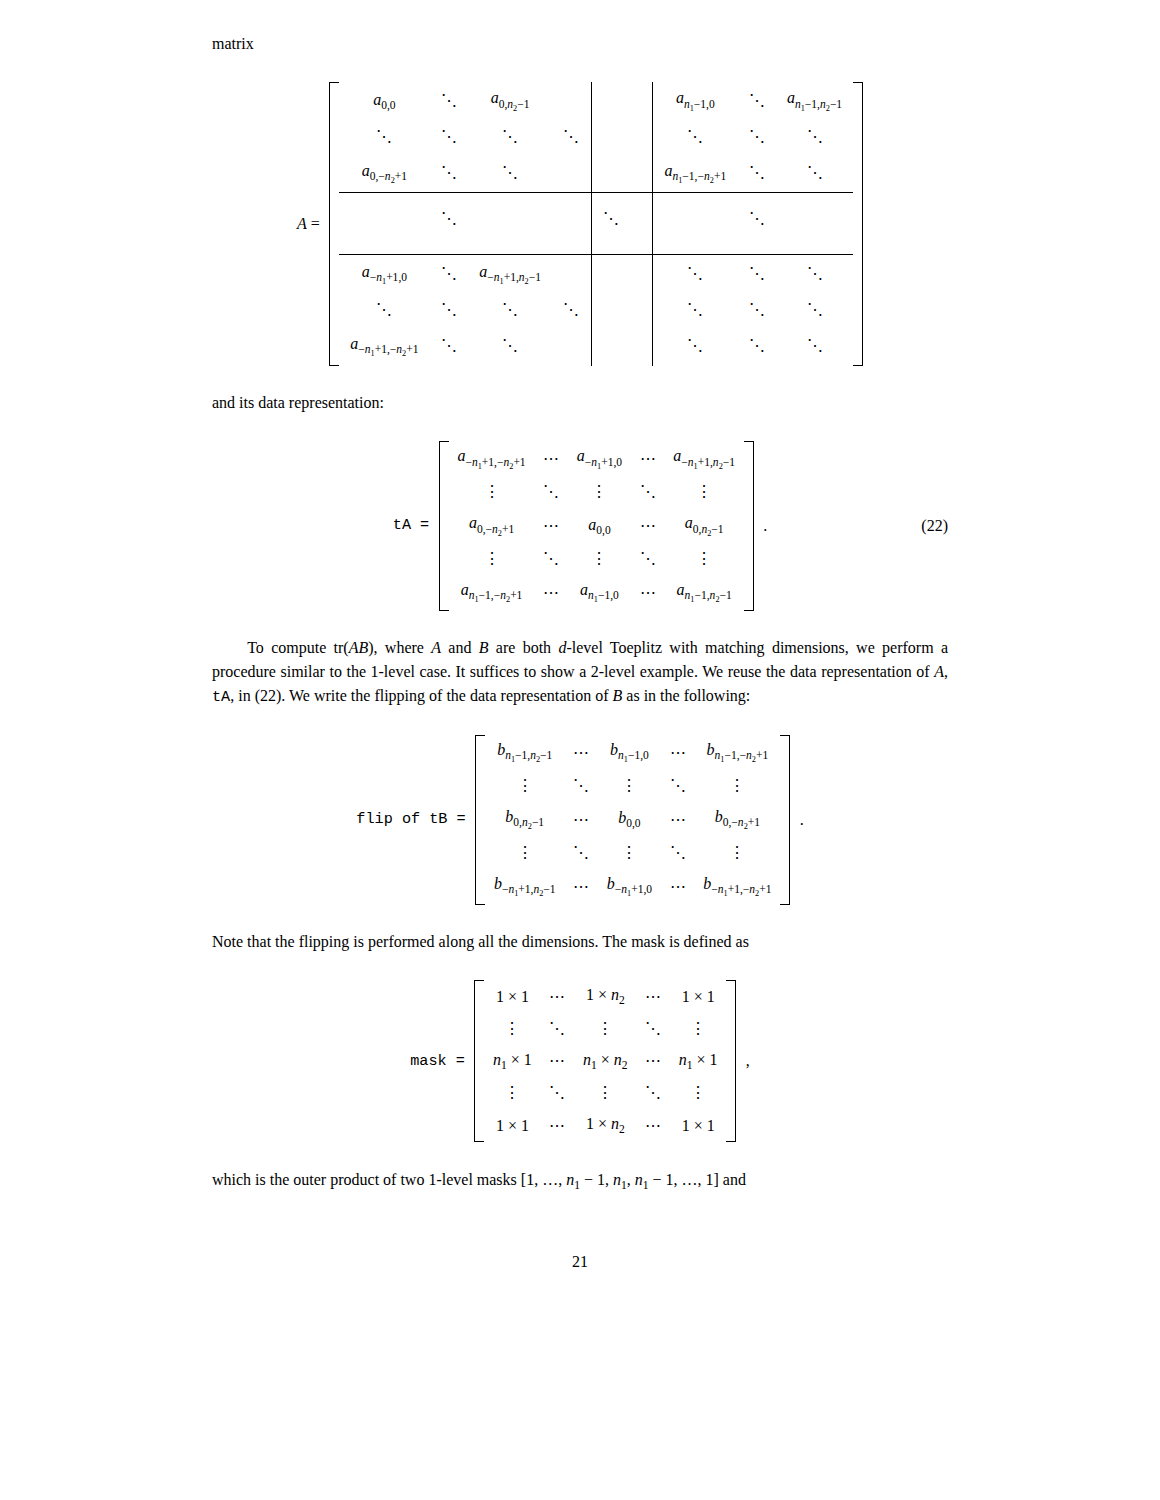matrix
A =
| a 0,0 | | a 0, n 2 −1 | | | | a n 1 −1,0 | | a n 1 −1, n 2 −1 |
| a 0,− n 2 +1 | | | | | | a n 1 −1,− n 2 +1 | | |
| a − n 1 +1,0 | | a − n 1 +1, n 2 −1 | | | | | | |
| a − n 1 +1,− n 2 +1 | | | | | | | | |
and its data representation:
tA =
| a − n 1 +1,− n 2 +1 | | a − n 1 +1,0 | | a − n 1 +1, n 2 −1 |
| a 0,− n 2 +1 | | a 0,0 | | a 0, n 2 −1 |
| a n 1 −1,− n 2 +1 | | a n 1 −1,0 | | a n 1 −1, n 2 −1 |
.
(22)
To compute tr(AB), where A and B are both d-level Toeplitz with matching dimensions, we perform a procedure similar to the 1-level case. It suffices to show a 2-level example. We reuse the data representation of A, tA, in (22). We write the flipping of the data representation of B as in the following:
flip of tB =
| b n 1 −1, n 2 −1 | | b n 1 −1,0 | | b n 1 −1,− n 2 +1 |
| b 0, n 2 −1 | | b 0,0 | | b 0,− n 2 +1 |
| b − n 1 +1, n 2 −1 | | b − n 1 +1,0 | | b − n 1 +1,− n 2 +1 |
.
Note that the flipping is performed along all the dimensions. The mask is defined as
mask =
| 1 × 1 | | 1 × n 2 | | 1 × 1 |
| n 1 × 1 | | n 1 × n 2 | | n 1 × 1 |
| 1 × 1 | | 1 × n 2 | | 1 × 1 |
,
which is the outer product of two 1-level masks [1, …, n1 − 1, n1, n1 − 1, …, 1] and
21